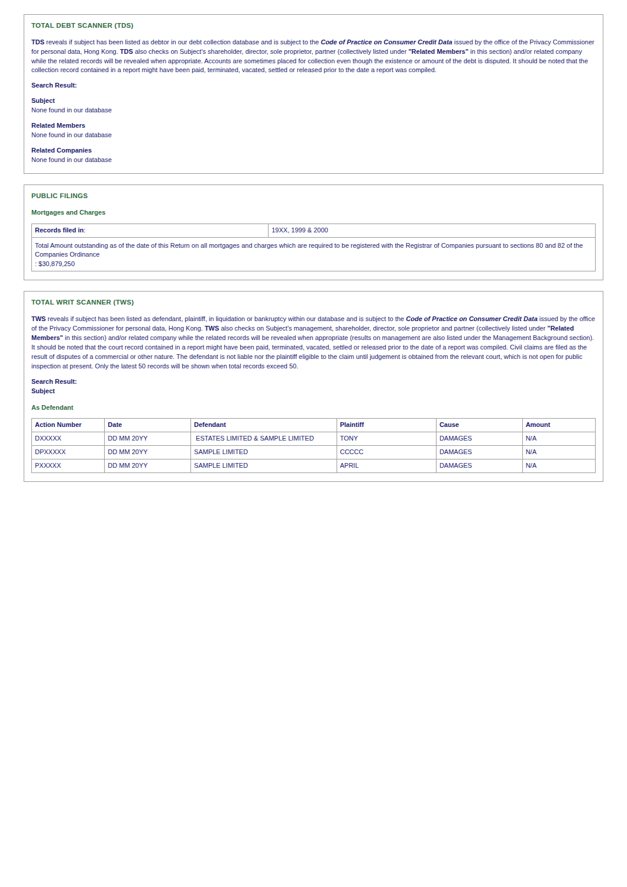TOTAL DEBT SCANNER (TDS)
TDS reveals if subject has been listed as debtor in our debt collection database and is subject to the Code of Practice on Consumer Credit Data issued by the office of the Privacy Commissioner for personal data, Hong Kong. TDS also checks on Subject's shareholder, director, sole proprietor, partner (collectively listed under "Related Members" in this section) and/or related company while the related records will be revealed when appropriate. Accounts are sometimes placed for collection even though the existence or amount of the debt is disputed. It should be noted that the collection record contained in a report might have been paid, terminated, vacated, settled or released prior to the date a report was compiled.
Search Result:
Subject
None found in our database
Related Members
None found in our database
Related Companies
None found in our database
PUBLIC FILINGS
Mortgages and Charges
| Records filed in : | 19XX, 1999 & 2000 |
| Total Amount outstanding as of the date of this Return on all mortgages and charges which are required to be registered with the Registrar of Companies pursuant to sections 80 and 82 of the Companies Ordinance : $30,879,250 |
TOTAL WRIT SCANNER (TWS)
TWS reveals if subject has been listed as defendant, plaintiff, in liquidation or bankruptcy within our database and is subject to the Code of Practice on Consumer Credit Data issued by the office of the Privacy Commissioner for personal data, Hong Kong. TWS also checks on Subject's management, shareholder, director, sole proprietor and partner (collectively listed under "Related Members" in this section) and/or related company while the related records will be revealed when appropriate (results on management are also listed under the Management Background section). It should be noted that the court record contained in a report might have been paid, terminated, vacated, settled or released prior to the date of a report was compiled. Civil claims are filed as the result of disputes of a commercial or other nature. The defendant is not liable nor the plaintiff eligible to the claim until judgement is obtained from the relevant court, which is not open for public inspection at present. Only the latest 50 records will be shown when total records exceed 50.
Search Result:
Subject
As Defendant
| Action Number | Date | Defendant | Plaintiff | Cause | Amount |
| --- | --- | --- | --- | --- | --- |
| DXXXXX | DD MM 20YY | ESTATES LIMITED & SAMPLE LIMITED | TONY | DAMAGES | N/A |
| DPXXXXX | DD MM 20YY | SAMPLE LIMITED | CCCCC | DAMAGES | N/A |
| PXXXXX | DD MM 20YY | SAMPLE LIMITED | APRIL | DAMAGES | N/A |